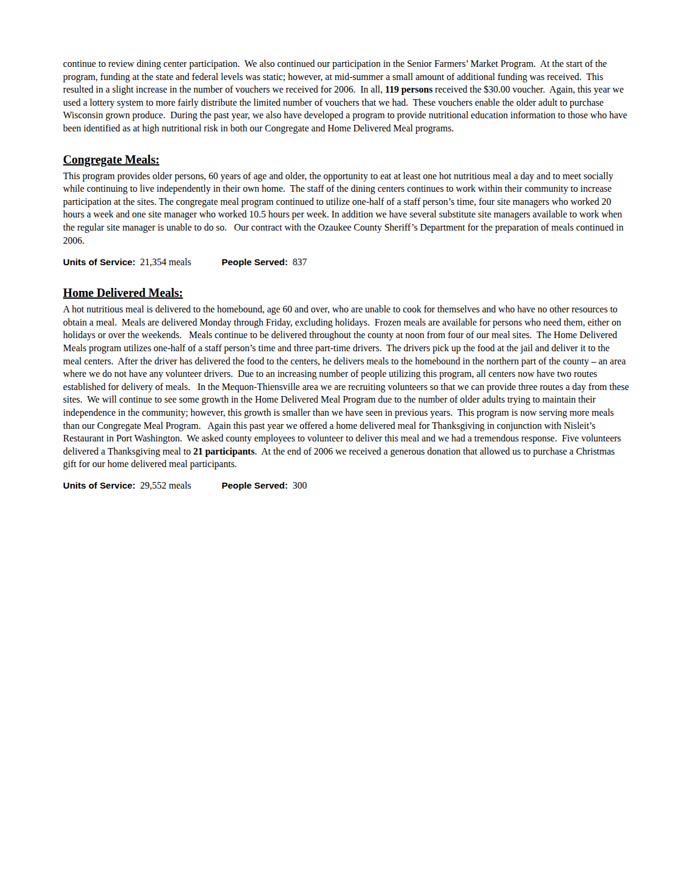continue to review dining center participation. We also continued our participation in the Senior Farmers’ Market Program. At the start of the program, funding at the state and federal levels was static; however, at mid-summer a small amount of additional funding was received. This resulted in a slight increase in the number of vouchers we received for 2006. In all, 119 persons received the $30.00 voucher. Again, this year we used a lottery system to more fairly distribute the limited number of vouchers that we had. These vouchers enable the older adult to purchase Wisconsin grown produce. During the past year, we also have developed a program to provide nutritional education information to those who have been identified as at high nutritional risk in both our Congregate and Home Delivered Meal programs.
Congregate Meals:
This program provides older persons, 60 years of age and older, the opportunity to eat at least one hot nutritious meal a day and to meet socially while continuing to live independently in their own home. The staff of the dining centers continues to work within their community to increase participation at the sites. The congregate meal program continued to utilize one-half of a staff person’s time, four site managers who worked 20 hours a week and one site manager who worked 10.5 hours per week. In addition we have several substitute site managers available to work when the regular site manager is unable to do so. Our contract with the Ozaukee County Sheriff’s Department for the preparation of meals continued in 2006.
Units of Service: 21,354 meals People Served: 837
Home Delivered Meals:
A hot nutritious meal is delivered to the homebound, age 60 and over, who are unable to cook for themselves and who have no other resources to obtain a meal. Meals are delivered Monday through Friday, excluding holidays. Frozen meals are available for persons who need them, either on holidays or over the weekends. Meals continue to be delivered throughout the county at noon from four of our meal sites. The Home Delivered Meals program utilizes one-half of a staff person’s time and three part-time drivers. The drivers pick up the food at the jail and deliver it to the meal centers. After the driver has delivered the food to the centers, he delivers meals to the homebound in the northern part of the county – an area where we do not have any volunteer drivers. Due to an increasing number of people utilizing this program, all centers now have two routes established for delivery of meals. In the Mequon-Thiensville area we are recruiting volunteers so that we can provide three routes a day from these sites. We will continue to see some growth in the Home Delivered Meal Program due to the number of older adults trying to maintain their independence in the community; however, this growth is smaller than we have seen in previous years. This program is now serving more meals than our Congregate Meal Program. Again this past year we offered a home delivered meal for Thanksgiving in conjunction with Nisleit’s Restaurant in Port Washington. We asked county employees to volunteer to deliver this meal and we had a tremendous response. Five volunteers delivered a Thanksgiving meal to 21 participants. At the end of 2006 we received a generous donation that allowed us to purchase a Christmas gift for our home delivered meal participants.
Units of Service: 29,552 meals People Served: 300